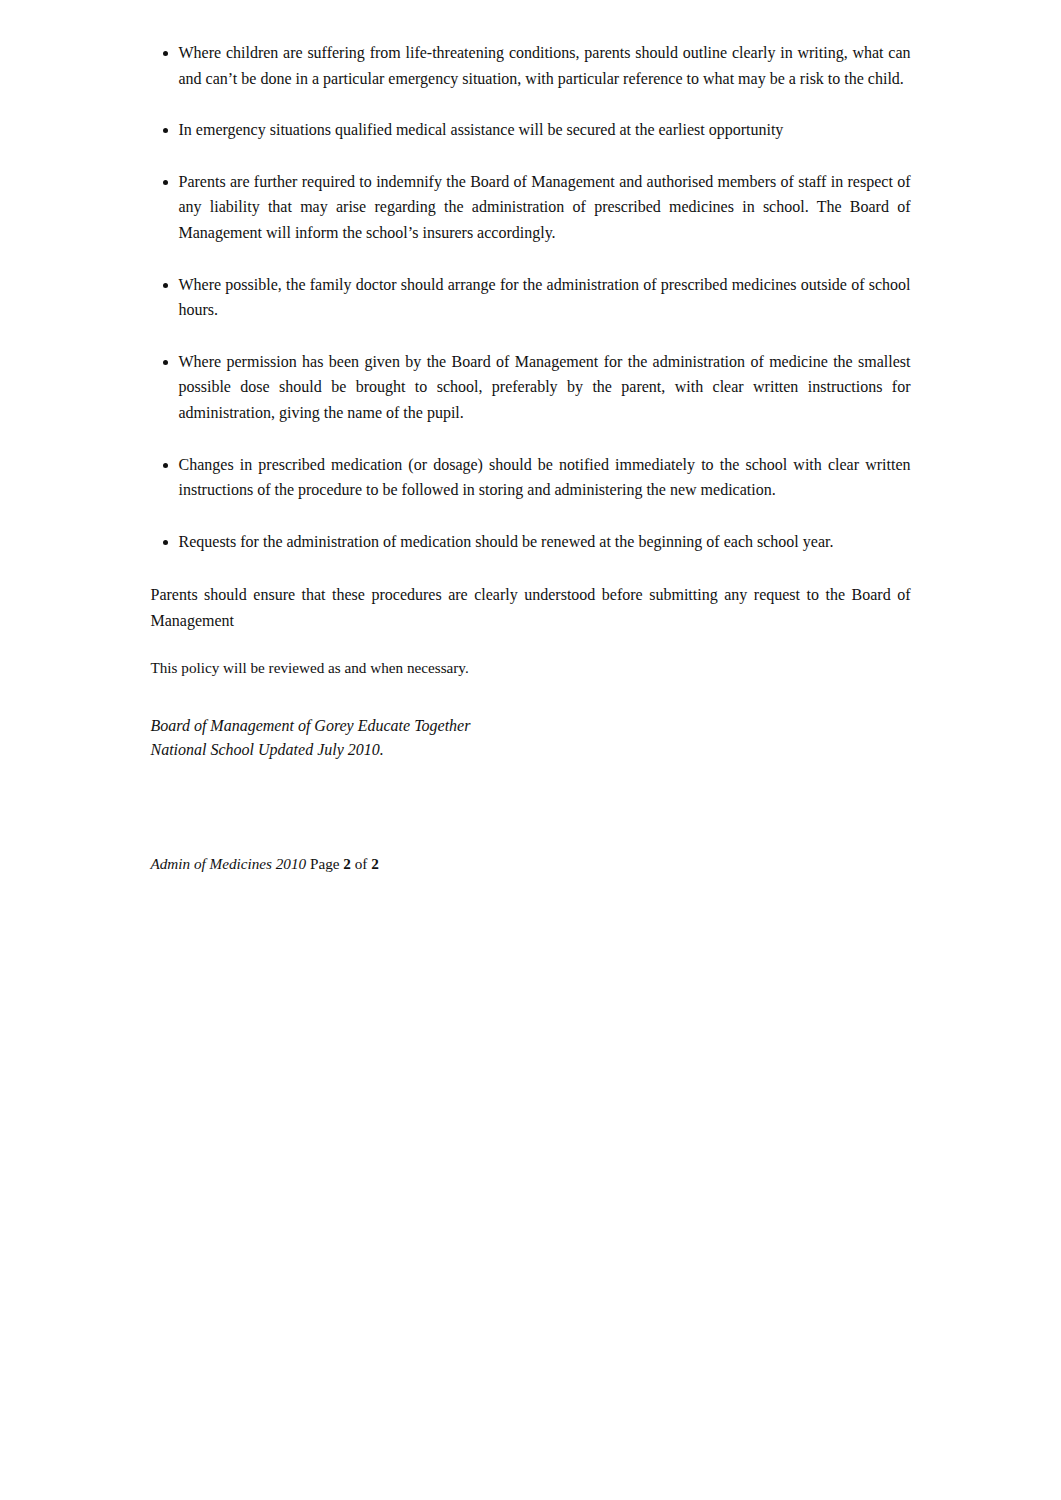Where children are suffering from life-threatening conditions, parents should outline clearly in writing, what can and can’t be done in a particular emergency situation, with particular reference to what may be a risk to the child.
In emergency situations qualified medical assistance will be secured at the earliest opportunity
Parents are further required to indemnify the Board of Management and authorised members of staff in respect of any liability that may arise regarding the administration of prescribed medicines in school. The Board of Management will inform the school’s insurers accordingly.
Where possible, the family doctor should arrange for the administration of prescribed medicines outside of school hours.
Where permission has been given by the Board of Management for the administration of medicine the smallest possible dose should be brought to school, preferably by the parent, with clear written instructions for administration, giving the name of the pupil.
Changes in prescribed medication (or dosage) should be notified immediately to the school with clear written instructions of the procedure to be followed in storing and administering the new medication.
Requests for the administration of medication should be renewed at the beginning of each school year.
Parents should ensure that these procedures are clearly understood before submitting any request to the Board of Management
This policy will be reviewed as and when necessary.
Board of Management of Gorey Educate Together
National School Updated July 2010.
Admin of Medicines 2010 Page 2 of 2